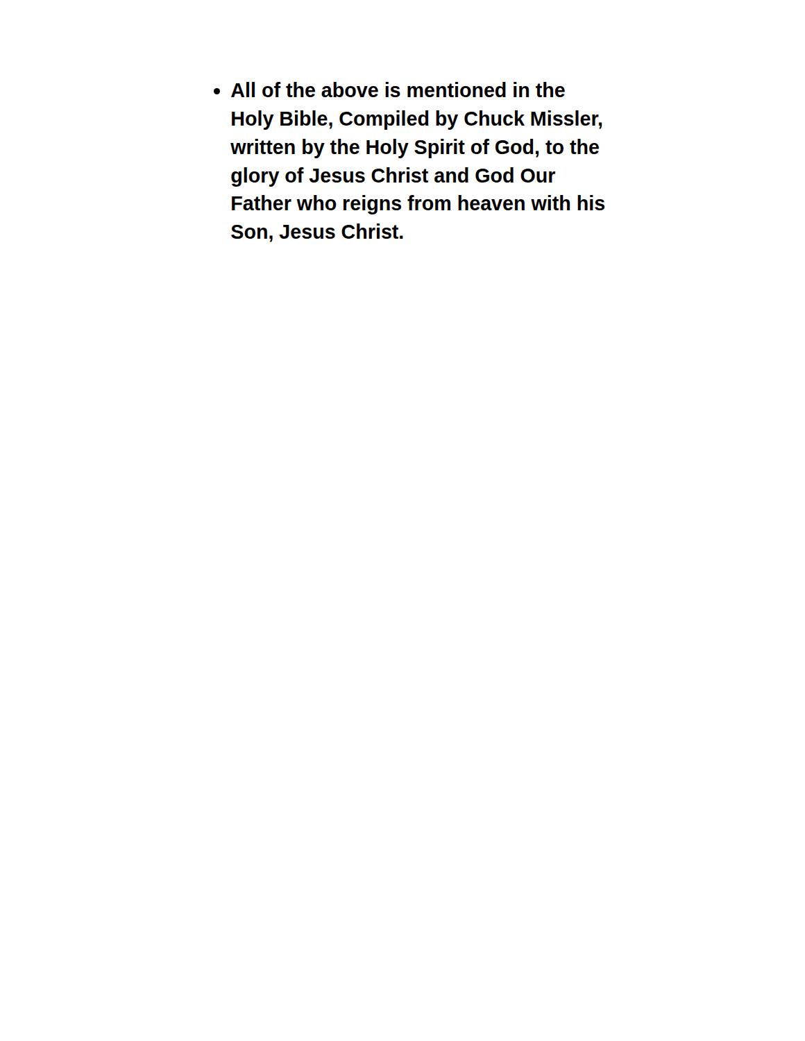All of the above is mentioned in the Holy Bible, Compiled by Chuck Missler, written by the Holy Spirit of God, to the glory of Jesus Christ and God Our Father who reigns from heaven with his Son, Jesus Christ.